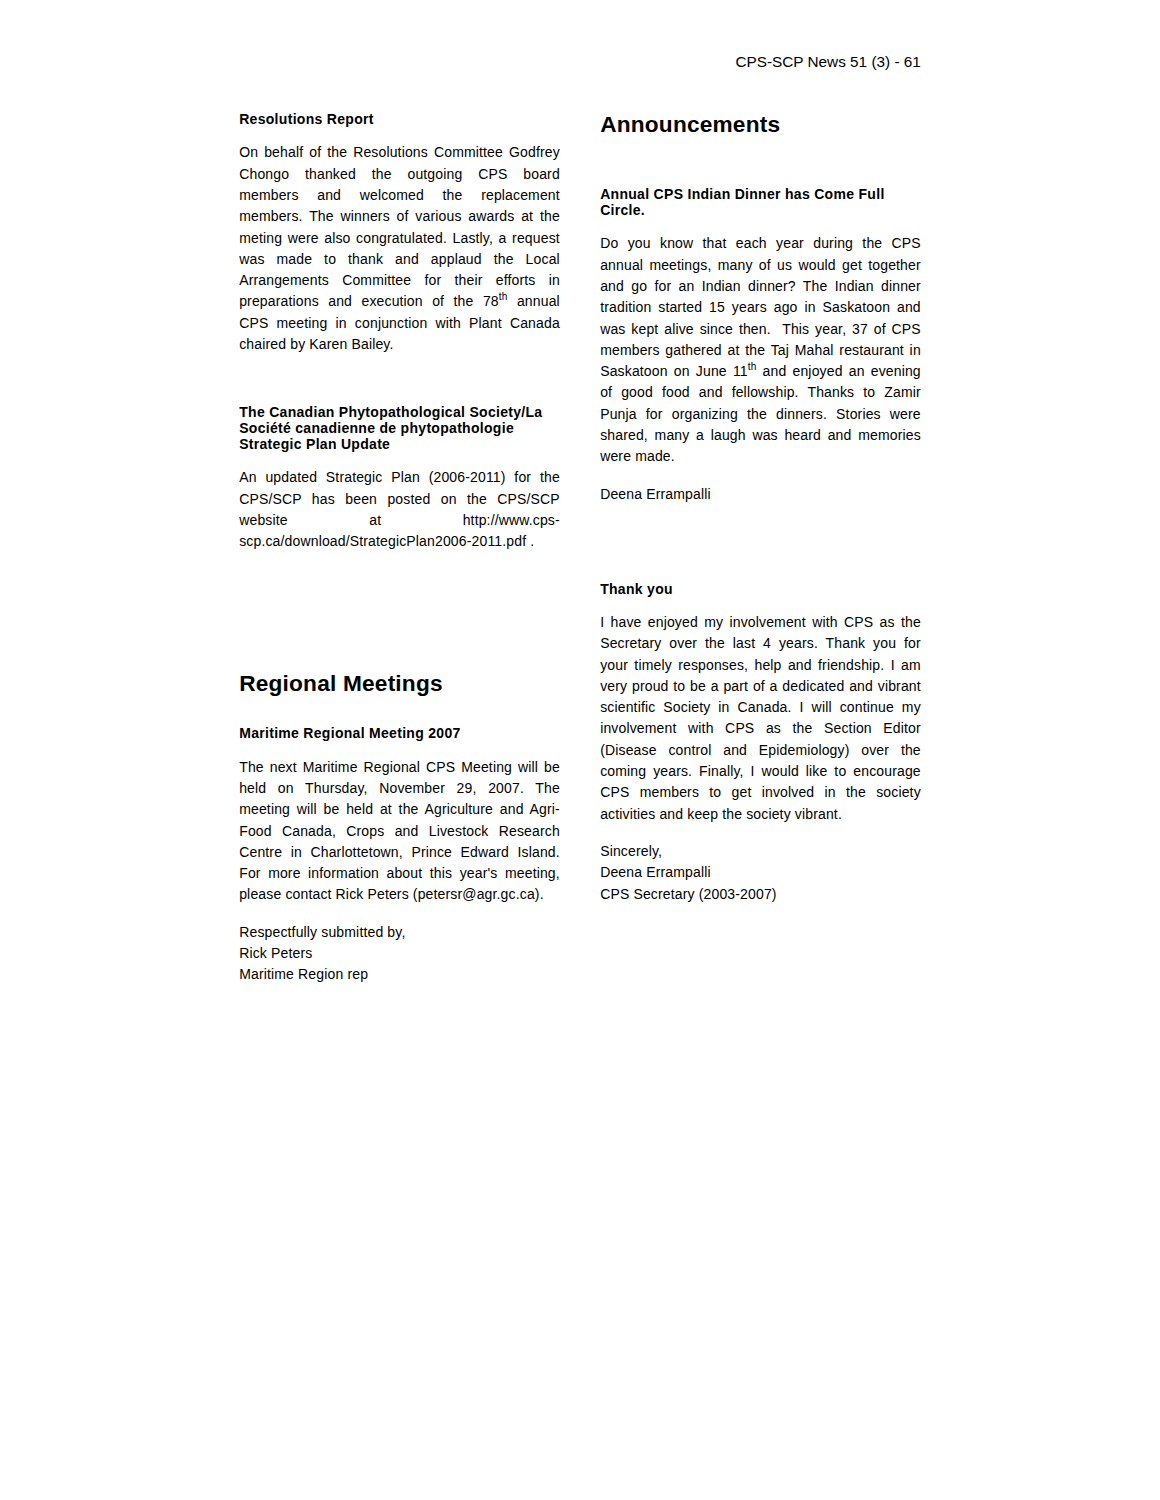CPS-SCP News 51 (3) - 61
Resolutions Report
On behalf of the Resolutions Committee Godfrey Chongo thanked the outgoing CPS board members and welcomed the replacement members. The winners of various awards at the meting were also congratulated. Lastly, a request was made to thank and applaud the Local Arrangements Committee for their efforts in preparations and execution of the 78th annual CPS meeting in conjunction with Plant Canada chaired by Karen Bailey.
The Canadian Phytopathological Society/La Société canadienne de phytopathologie Strategic Plan Update
An updated Strategic Plan (2006-2011) for the CPS/SCP has been posted on the CPS/SCP website at http://www.cps-scp.ca/download/StrategicPlan2006-2011.pdf .
Regional Meetings
Maritime Regional Meeting 2007
The next Maritime Regional CPS Meeting will be held on Thursday, November 29, 2007. The meeting will be held at the Agriculture and Agri-Food Canada, Crops and Livestock Research Centre in Charlottetown, Prince Edward Island. For more information about this year's meeting, please contact Rick Peters (petersr@agr.gc.ca).
Respectfully submitted by,
Rick Peters
Maritime Region rep
Announcements
Annual CPS Indian Dinner has Come Full Circle.
Do you know that each year during the CPS annual meetings, many of us would get together and go for an Indian dinner? The Indian dinner tradition started 15 years ago in Saskatoon and was kept alive since then. This year, 37 of CPS members gathered at the Taj Mahal restaurant in Saskatoon on June 11th and enjoyed an evening of good food and fellowship. Thanks to Zamir Punja for organizing the dinners. Stories were shared, many a laugh was heard and memories were made.
Deena Errampalli
Thank you
I have enjoyed my involvement with CPS as the Secretary over the last 4 years. Thank you for your timely responses, help and friendship. I am very proud to be a part of a dedicated and vibrant scientific Society in Canada. I will continue my involvement with CPS as the Section Editor (Disease control and Epidemiology) over the coming years. Finally, I would like to encourage CPS members to get involved in the society activities and keep the society vibrant.
Sincerely,
Deena Errampalli
CPS Secretary (2003-2007)